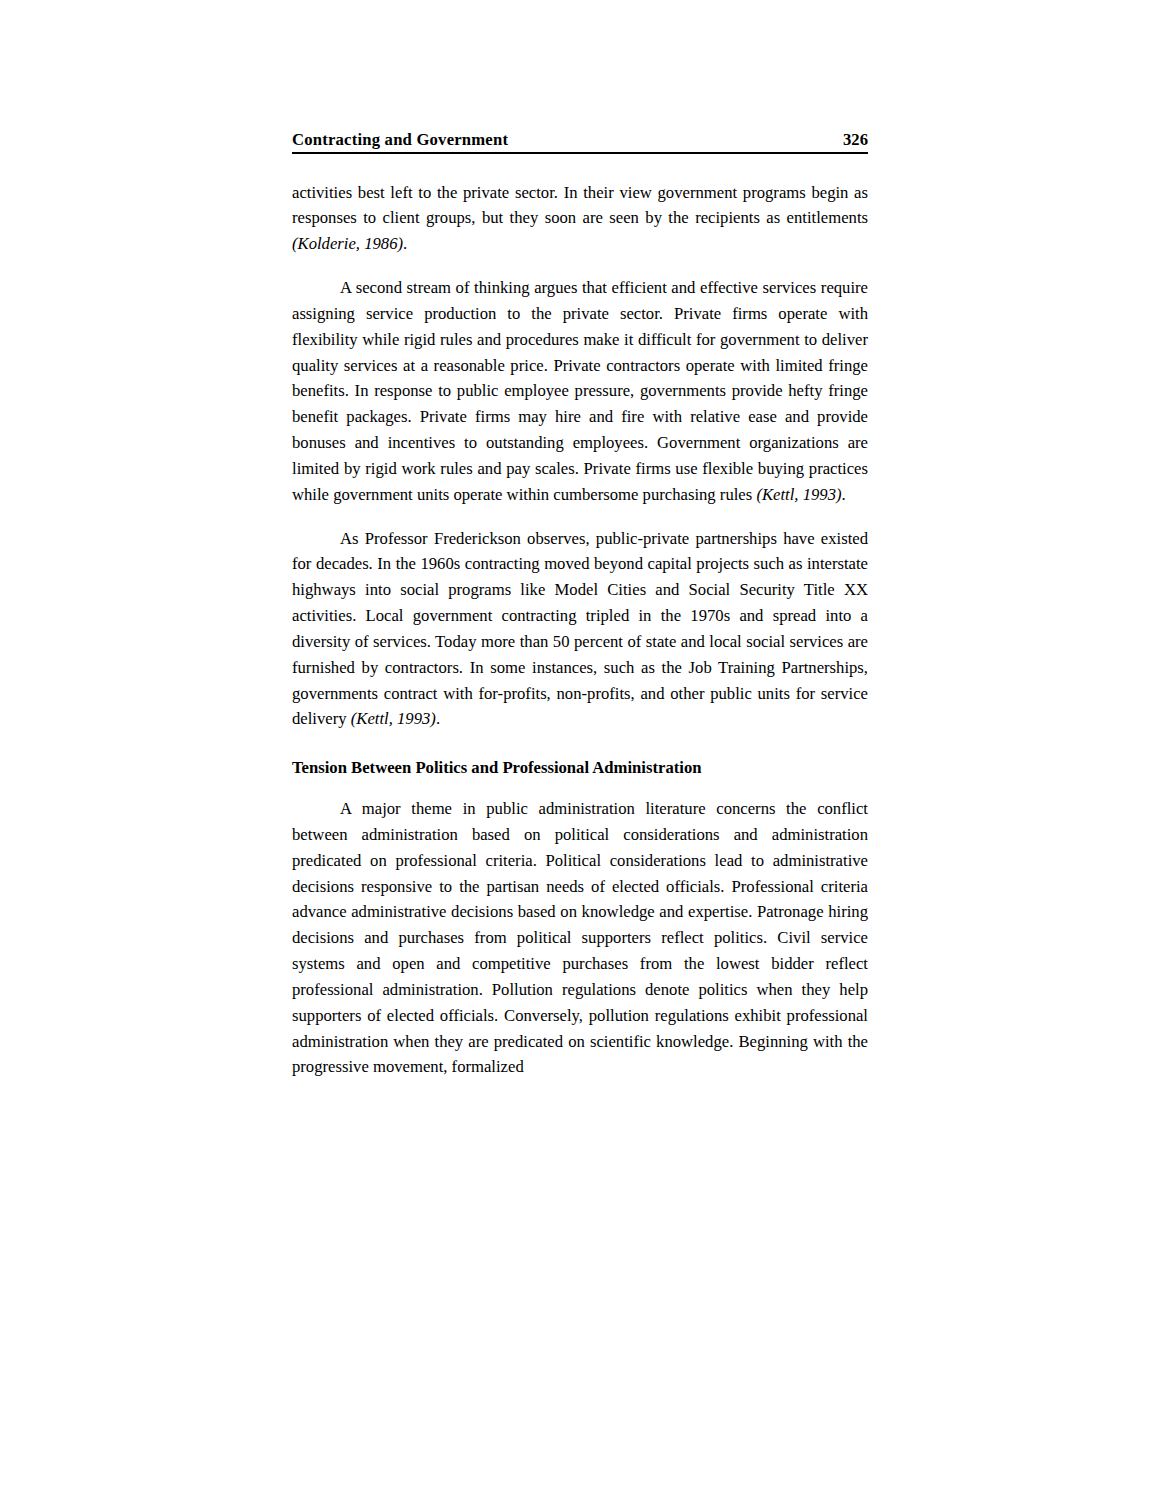Contracting and Government 326
activities best left to the private sector. In their view government programs begin as responses to client groups, but they soon are seen by the recipients as entitlements (Kolderie, 1986).
A second stream of thinking argues that efficient and effective services require assigning service production to the private sector. Private firms operate with flexibility while rigid rules and procedures make it difficult for government to deliver quality services at a reasonable price. Private contractors operate with limited fringe benefits. In response to public employee pressure, governments provide hefty fringe benefit packages. Private firms may hire and fire with relative ease and provide bonuses and incentives to outstanding employees. Government organizations are limited by rigid work rules and pay scales. Private firms use flexible buying practices while government units operate within cumbersome purchasing rules (Kettl, 1993).
As Professor Frederickson observes, public-private partnerships have existed for decades. In the 1960s contracting moved beyond capital projects such as interstate highways into social programs like Model Cities and Social Security Title XX activities. Local government contracting tripled in the 1970s and spread into a diversity of services. Today more than 50 percent of state and local social services are furnished by contractors. In some instances, such as the Job Training Partnerships, governments contract with for-profits, non-profits, and other public units for service delivery (Kettl, 1993).
Tension Between Politics and Professional Administration
A major theme in public administration literature concerns the conflict between administration based on political considerations and administration predicated on professional criteria. Political considerations lead to administrative decisions responsive to the partisan needs of elected officials. Professional criteria advance administrative decisions based on knowledge and expertise. Patronage hiring decisions and purchases from political supporters reflect politics. Civil service systems and open and competitive purchases from the lowest bidder reflect professional administration. Pollution regulations denote politics when they help supporters of elected officials. Conversely, pollution regulations exhibit professional administration when they are predicated on scientific knowledge. Beginning with the progressive movement, formalized